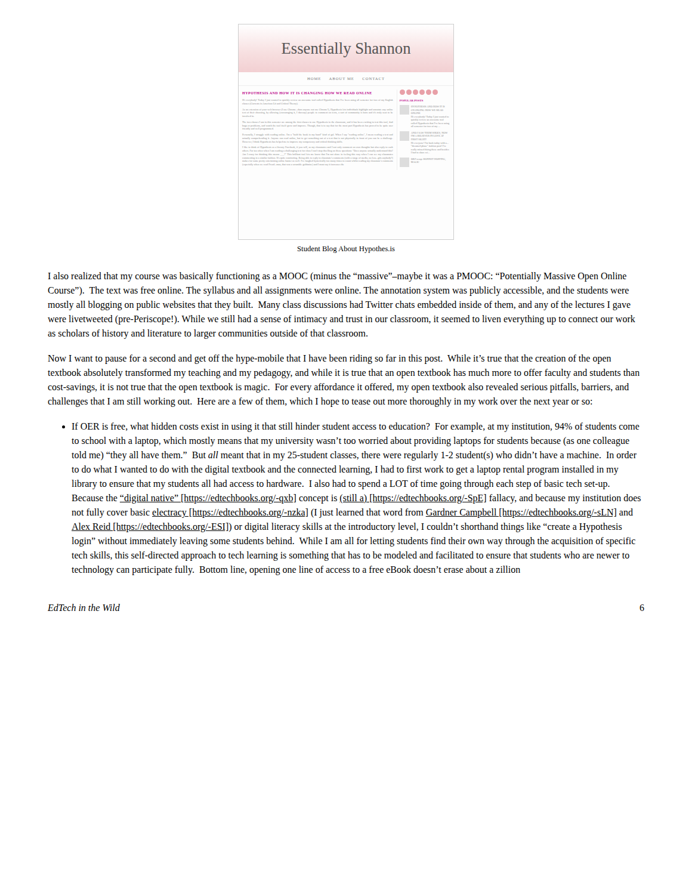Essentially Shannon
HOME ABOUT ME CONTACT
HYPOTHESIS AND HOW IT IS CHANGING HOW WE READ ONLINE
Hi everybody! Today I just wanted to quickly review an awesome tool called Hypothesis that I've been using all semester for two of my English classes (Currents in American Lit and Critical Theory).
As an extension of your web browser (I use Chrome...darn anyone not use Chrome?), Hypothesis lets individuals highlight and annotate any online text of their choosing, by allowing (encouraging it, I daresay) people to comment on texts, a sort of community is born and it's truly neat to be involved in.
The two classes I am in this semester are among the first classes to use Hypothesis in the classroom, and it has been exciting to test this tool, find bugs or problems, and watch the tool itself grow and improve. Though, that is to say that for the most part Hypothesis has proved to be quite user friendly and well programmed.
Personally, I struggle with reading online. I'm a "hold the book in my hand" kind of gal. When I say "reading online", I mean reading a text and actually comprehending it. Anyone can read online, but to get something out of a text that is not physically in front of you can be a challenge. However, I think Hypothesis has helped me to improve my competency and critical thinking skills.
I like to think of Hypothesis as a literary Facebook, if you will, as my classmates and I not only comment on own thoughts but also reply to each others. Far too often when I am reading a challenging text for class I can't stop dwelling on these questions: "Does anyone actually understand this? Am I crazy for thinking this means ___?" This brilliant tool lets me know that I'm not alone in feeling this way when I can see my classmates commenting in a similar fashion. It's quite comforting. Being able to reply to classmate's comments (with a range of media, no less...gifs anybody?) makes for some pretty entertaining online banter as well. I've laughed hysterically too many times to count whilst reading my classmate's comments (especially when we read Freud...man, that was a scramble goldmine) and I must say it increases the
POPULAR POSTS
HYPOTHESIS AND HOW IT IS CHANGING HOW WE READ ONLINE
Hi everybody! Today I just wanted to quickly review an awesome tool called Hypothesis that I've been using all semester for two of my ...
AND I SAW THEM SHOES, NOW I'M A BELIEVER IN LOVE AT FIRST SIGHT!
Hi everyone! I'm back today with a... "dreamed phase" fashion post! I've really missed doing these and besides I had to share wi...
DKP recap: BONNET HOPPING, MAGIC
Student Blog About Hypothes.is
I also realized that my course was basically functioning as a MOOC (minus the “massive”–maybe it was a PMOOC: “Potentially Massive Open Online Course”). The text was free online. The syllabus and all assignments were online. The annotation system was publicly accessible, and the students were mostly all blogging on public websites that they built. Many class discussions had Twitter chats embedded inside of them, and any of the lectures I gave were livetweeted (pre-Periscope!). While we still had a sense of intimacy and trust in our classroom, it seemed to liven everything up to connect our work as scholars of history and literature to larger communities outside of that classroom.
Now I want to pause for a second and get off the hype-mobile that I have been riding so far in this post. While it’s true that the creation of the open textbook absolutely transformed my teaching and my pedagogy, and while it is true that an open textbook has much more to offer faculty and students than cost-savings, it is not true that the open textbook is magic. For every affordance it offered, my open textbook also revealed serious pitfalls, barriers, and challenges that I am still working out. Here are a few of them, which I hope to tease out more thoroughly in my work over the next year or so:
If OER is free, what hidden costs exist in using it that still hinder student access to education? For example, at my institution, 94% of students come to school with a laptop, which mostly means that my university wasn’t too worried about providing laptops for students because (as one colleague told me) “they all have them.” But all meant that in my 25-student classes, there were regularly 1-2 student(s) who didn’t have a machine. In order to do what I wanted to do with the digital textbook and the connected learning, I had to first work to get a laptop rental program installed in my library to ensure that my students all had access to hardware. I also had to spend a LOT of time going through each step of basic tech set-up. Because the “digital native” [https://edtechbooks.org/-qxb] concept is (still a) [https://edtechbooks.org/-SpE] fallacy, and because my institution does not fully cover basic electracy [https://edtechbooks.org/-nzka] (I just learned that word from Gardner Campbell [https://edtechbooks.org/-sLN] and Alex Reid [https://edtechbooks.org/-ESI]) or digital literacy skills at the introductory level, I couldn’t shorthand things like “create a Hypothesis login” without immediately leaving some students behind. While I am all for letting students find their own way through the acquisition of specific tech skills, this self-directed approach to tech learning is something that has to be modeled and facilitated to ensure that students who are newer to technology can participate fully. Bottom line, opening one line of access to a free eBook doesn’t erase about a zillion
EdTech in the Wild 6